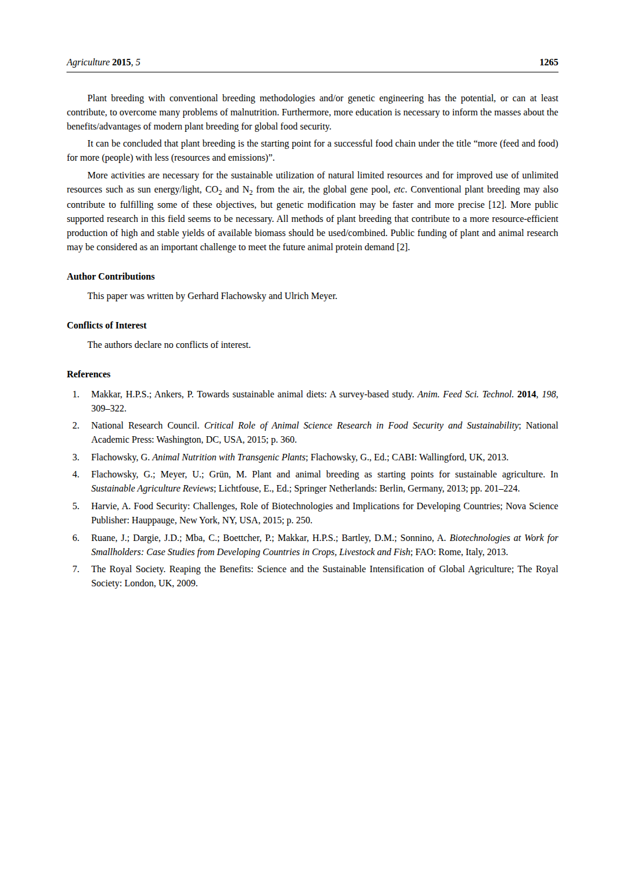Agriculture 2015, 5
1265
Plant breeding with conventional breeding methodologies and/or genetic engineering has the potential, or can at least contribute, to overcome many problems of malnutrition. Furthermore, more education is necessary to inform the masses about the benefits/advantages of modern plant breeding for global food security.
It can be concluded that plant breeding is the starting point for a successful food chain under the title “more (feed and food) for more (people) with less (resources and emissions)”.
More activities are necessary for the sustainable utilization of natural limited resources and for improved use of unlimited resources such as sun energy/light, CO2 and N2 from the air, the global gene pool, etc. Conventional plant breeding may also contribute to fulfilling some of these objectives, but genetic modification may be faster and more precise [12]. More public supported research in this field seems to be necessary. All methods of plant breeding that contribute to a more resource-efficient production of high and stable yields of available biomass should be used/combined. Public funding of plant and animal research may be considered as an important challenge to meet the future animal protein demand [2].
Author Contributions
This paper was written by Gerhard Flachowsky and Ulrich Meyer.
Conflicts of Interest
The authors declare no conflicts of interest.
References
Makkar, H.P.S.; Ankers, P. Towards sustainable animal diets: A survey-based study. Anim. Feed Sci. Technol. 2014, 198, 309–322.
National Research Council. Critical Role of Animal Science Research in Food Security and Sustainability; National Academic Press: Washington, DC, USA, 2015; p. 360.
Flachowsky, G. Animal Nutrition with Transgenic Plants; Flachowsky, G., Ed.; CABI: Wallingford, UK, 2013.
Flachowsky, G.; Meyer, U.; Grün, M. Plant and animal breeding as starting points for sustainable agriculture. In Sustainable Agriculture Reviews; Lichtfouse, E., Ed.; Springer Netherlands: Berlin, Germany, 2013; pp. 201–224.
Harvie, A. Food Security: Challenges, Role of Biotechnologies and Implications for Developing Countries; Nova Science Publisher: Hauppauge, New York, NY, USA, 2015; p. 250.
Ruane, J.; Dargie, J.D.; Mba, C.; Boettcher, P.; Makkar, H.P.S.; Bartley, D.M.; Sonnino, A. Biotechnologies at Work for Smallholders: Case Studies from Developing Countries in Crops, Livestock and Fish; FAO: Rome, Italy, 2013.
The Royal Society. Reaping the Benefits: Science and the Sustainable Intensification of Global Agriculture; The Royal Society: London, UK, 2009.